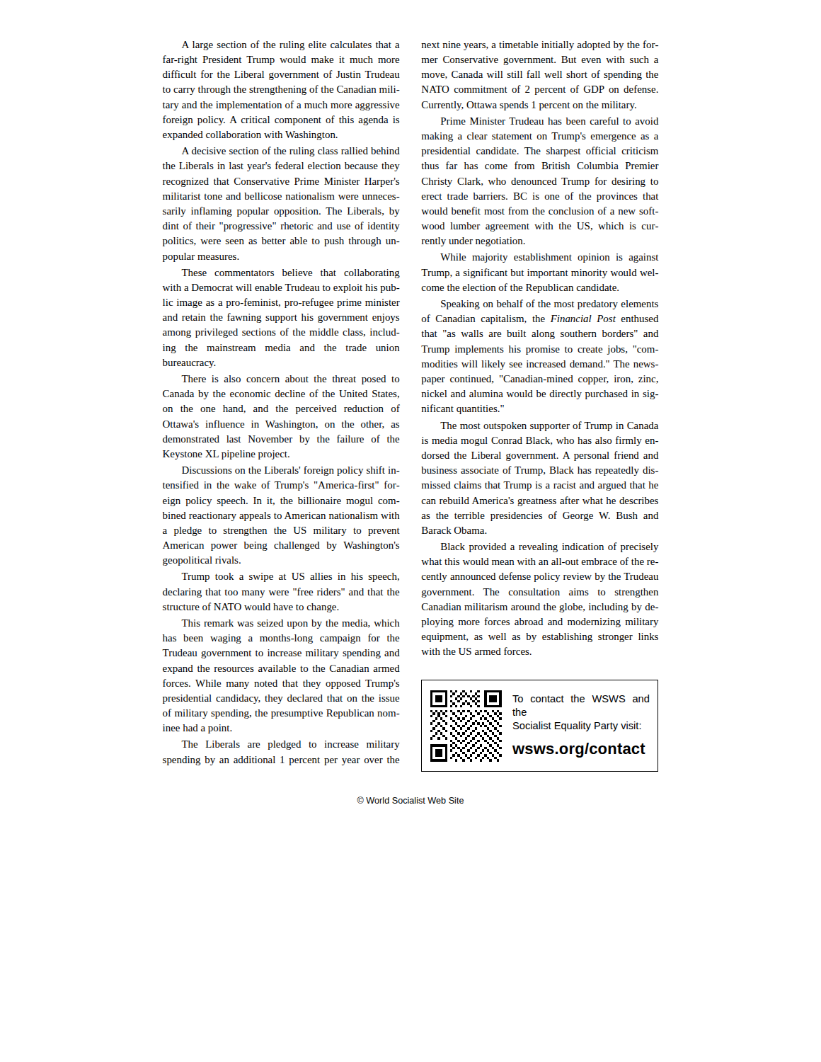A large section of the ruling elite calculates that a far-right President Trump would make it much more difficult for the Liberal government of Justin Trudeau to carry through the strengthening of the Canadian military and the implementation of a much more aggressive foreign policy. A critical component of this agenda is expanded collaboration with Washington.
A decisive section of the ruling class rallied behind the Liberals in last year's federal election because they recognized that Conservative Prime Minister Harper's militarist tone and bellicose nationalism were unnecessarily inflaming popular opposition. The Liberals, by dint of their "progressive" rhetoric and use of identity politics, were seen as better able to push through unpopular measures.
These commentators believe that collaborating with a Democrat will enable Trudeau to exploit his public image as a pro-feminist, pro-refugee prime minister and retain the fawning support his government enjoys among privileged sections of the middle class, including the mainstream media and the trade union bureaucracy.
There is also concern about the threat posed to Canada by the economic decline of the United States, on the one hand, and the perceived reduction of Ottawa's influence in Washington, on the other, as demonstrated last November by the failure of the Keystone XL pipeline project.
Discussions on the Liberals' foreign policy shift intensified in the wake of Trump's "America-first" foreign policy speech. In it, the billionaire mogul combined reactionary appeals to American nationalism with a pledge to strengthen the US military to prevent American power being challenged by Washington's geopolitical rivals.
Trump took a swipe at US allies in his speech, declaring that too many were "free riders" and that the structure of NATO would have to change.
This remark was seized upon by the media, which has been waging a months-long campaign for the Trudeau government to increase military spending and expand the resources available to the Canadian armed forces. While many noted that they opposed Trump's presidential candidacy, they declared that on the issue of military spending, the presumptive Republican nominee had a point.
The Liberals are pledged to increase military spending by an additional 1 percent per year over the next nine years, a timetable initially adopted by the former Conservative government. But even with such a move, Canada will still fall well short of spending the NATO commitment of 2 percent of GDP on defense. Currently, Ottawa spends 1 percent on the military.
Prime Minister Trudeau has been careful to avoid making a clear statement on Trump's emergence as a presidential candidate. The sharpest official criticism thus far has come from British Columbia Premier Christy Clark, who denounced Trump for desiring to erect trade barriers. BC is one of the provinces that would benefit most from the conclusion of a new softwood lumber agreement with the US, which is currently under negotiation.
While majority establishment opinion is against Trump, a significant but important minority would welcome the election of the Republican candidate.
Speaking on behalf of the most predatory elements of Canadian capitalism, the Financial Post enthused that "as walls are built along southern borders" and Trump implements his promise to create jobs, "commodities will likely see increased demand." The newspaper continued, "Canadian-mined copper, iron, zinc, nickel and alumina would be directly purchased in significant quantities."
The most outspoken supporter of Trump in Canada is media mogul Conrad Black, who has also firmly endorsed the Liberal government. A personal friend and business associate of Trump, Black has repeatedly dismissed claims that Trump is a racist and argued that he can rebuild America's greatness after what he describes as the terrible presidencies of George W. Bush and Barack Obama.
Black provided a revealing indication of precisely what this would mean with an all-out embrace of the recently announced defense policy review by the Trudeau government. The consultation aims to strengthen Canadian militarism around the globe, including by deploying more forces abroad and modernizing military equipment, as well as by establishing stronger links with the US armed forces.
To contact the WSWS and the
Socialist Equality Party visit: wsws.org/contact
© World Socialist Web Site